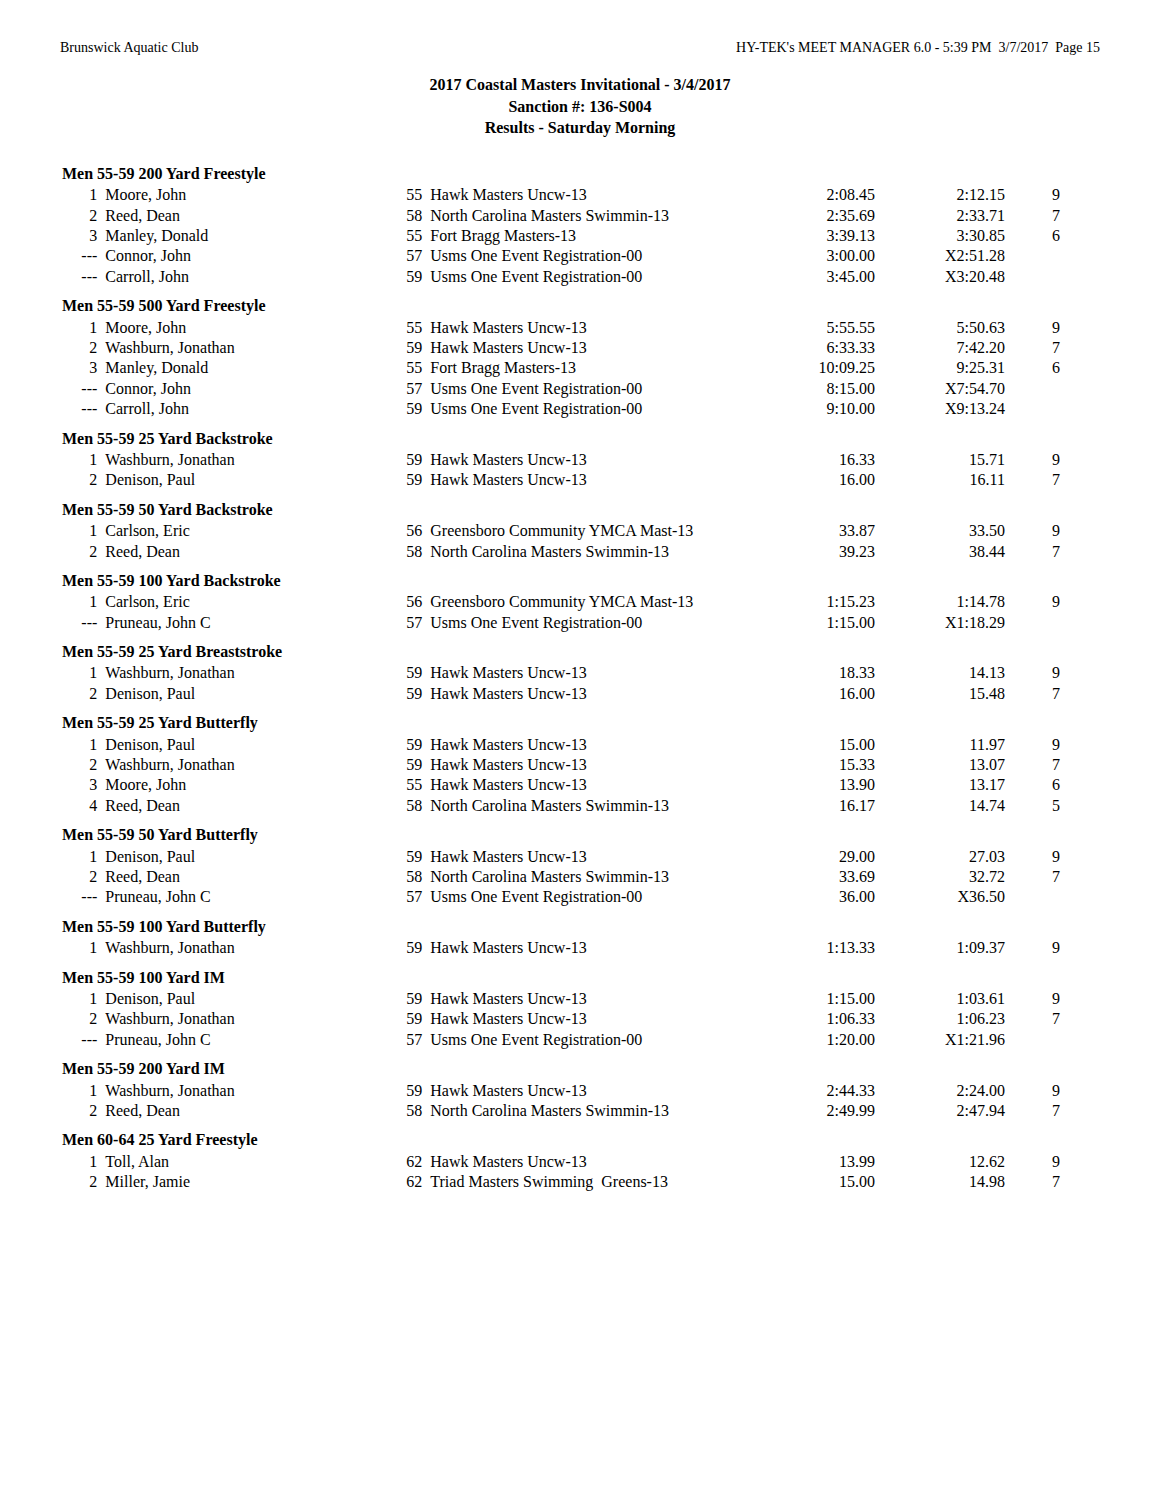Brunswick Aquatic Club
HY-TEK's MEET MANAGER 6.0 - 5:39 PM 3/7/2017 Page 15
2017 Coastal Masters Invitational - 3/4/2017
Sanction #: 136-S004
Results - Saturday Morning
| Men 55-59 200 Yard Freestyle |
| 1 | Moore, John | 55 | Hawk Masters Uncw-13 | 2:08.45 | 2:12.15 | 9 |
| 2 | Reed, Dean | 58 | North Carolina Masters Swimmin-13 | 2:35.69 | 2:33.71 | 7 |
| 3 | Manley, Donald | 55 | Fort Bragg Masters-13 | 3:39.13 | 3:30.85 | 6 |
| --- | Connor, John | 57 | Usms One Event Registration-00 | 3:00.00 | X2:51.28 | |
| --- | Carroll, John | 59 | Usms One Event Registration-00 | 3:45.00 | X3:20.48 | |
| Men 55-59 500 Yard Freestyle |
| 1 | Moore, John | 55 | Hawk Masters Uncw-13 | 5:55.55 | 5:50.63 | 9 |
| 2 | Washburn, Jonathan | 59 | Hawk Masters Uncw-13 | 6:33.33 | 7:42.20 | 7 |
| 3 | Manley, Donald | 55 | Fort Bragg Masters-13 | 10:09.25 | 9:25.31 | 6 |
| --- | Connor, John | 57 | Usms One Event Registration-00 | 8:15.00 | X7:54.70 | |
| --- | Carroll, John | 59 | Usms One Event Registration-00 | 9:10.00 | X9:13.24 | |
| Men 55-59 25 Yard Backstroke |
| 1 | Washburn, Jonathan | 59 | Hawk Masters Uncw-13 | 16.33 | 15.71 | 9 |
| 2 | Denison, Paul | 59 | Hawk Masters Uncw-13 | 16.00 | 16.11 | 7 |
| Men 55-59 50 Yard Backstroke |
| 1 | Carlson, Eric | 56 | Greensboro Community YMCA Mast-13 | 33.87 | 33.50 | 9 |
| 2 | Reed, Dean | 58 | North Carolina Masters Swimmin-13 | 39.23 | 38.44 | 7 |
| Men 55-59 100 Yard Backstroke |
| 1 | Carlson, Eric | 56 | Greensboro Community YMCA Mast-13 | 1:15.23 | 1:14.78 | 9 |
| --- | Pruneau, John C | 57 | Usms One Event Registration-00 | 1:15.00 | X1:18.29 | |
| Men 55-59 25 Yard Breaststroke |
| 1 | Washburn, Jonathan | 59 | Hawk Masters Uncw-13 | 18.33 | 14.13 | 9 |
| 2 | Denison, Paul | 59 | Hawk Masters Uncw-13 | 16.00 | 15.48 | 7 |
| Men 55-59 25 Yard Butterfly |
| 1 | Denison, Paul | 59 | Hawk Masters Uncw-13 | 15.00 | 11.97 | 9 |
| 2 | Washburn, Jonathan | 59 | Hawk Masters Uncw-13 | 15.33 | 13.07 | 7 |
| 3 | Moore, John | 55 | Hawk Masters Uncw-13 | 13.90 | 13.17 | 6 |
| 4 | Reed, Dean | 58 | North Carolina Masters Swimmin-13 | 16.17 | 14.74 | 5 |
| Men 55-59 50 Yard Butterfly |
| 1 | Denison, Paul | 59 | Hawk Masters Uncw-13 | 29.00 | 27.03 | 9 |
| 2 | Reed, Dean | 58 | North Carolina Masters Swimmin-13 | 33.69 | 32.72 | 7 |
| --- | Pruneau, John C | 57 | Usms One Event Registration-00 | 36.00 | X36.50 | |
| Men 55-59 100 Yard Butterfly |
| 1 | Washburn, Jonathan | 59 | Hawk Masters Uncw-13 | 1:13.33 | 1:09.37 | 9 |
| Men 55-59 100 Yard IM |
| 1 | Denison, Paul | 59 | Hawk Masters Uncw-13 | 1:15.00 | 1:03.61 | 9 |
| 2 | Washburn, Jonathan | 59 | Hawk Masters Uncw-13 | 1:06.33 | 1:06.23 | 7 |
| --- | Pruneau, John C | 57 | Usms One Event Registration-00 | 1:20.00 | X1:21.96 | |
| Men 55-59 200 Yard IM |
| 1 | Washburn, Jonathan | 59 | Hawk Masters Uncw-13 | 2:44.33 | 2:24.00 | 9 |
| 2 | Reed, Dean | 58 | North Carolina Masters Swimmin-13 | 2:49.99 | 2:47.94 | 7 |
| Men 60-64 25 Yard Freestyle |
| 1 | Toll, Alan | 62 | Hawk Masters Uncw-13 | 13.99 | 12.62 | 9 |
| 2 | Miller, Jamie | 62 | Triad Masters Swimming Greens-13 | 15.00 | 14.98 | 7 |